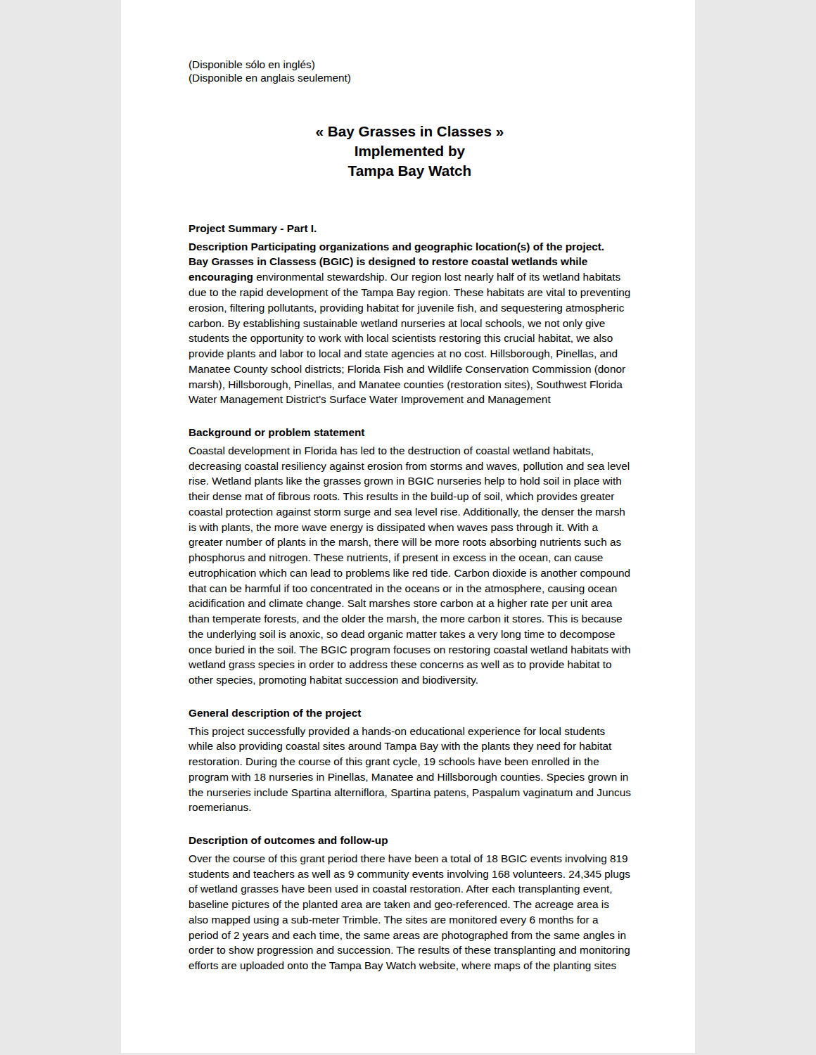(Disponible sólo en inglés)
(Disponible en anglais seulement)
« Bay Grasses in Classes »
Implemented by
Tampa Bay Watch
Project Summary - Part I.
Description Participating organizations and geographic location(s) of the project.
Bay Grasses in Classess (BGIC) is designed to restore coastal wetlands while encouraging environmental stewardship. Our region lost nearly half of its wetland habitats due to the rapid development of the Tampa Bay region. These habitats are vital to preventing erosion, filtering pollutants, providing habitat for juvenile fish, and sequestering atmospheric carbon. By establishing sustainable wetland nurseries at local schools, we not only give students the opportunity to work with local scientists restoring this crucial habitat, we also provide plants and labor to local and state agencies at no cost. Hillsborough, Pinellas, and Manatee County school districts; Florida Fish and Wildlife Conservation Commission (donor marsh), Hillsborough, Pinellas, and Manatee counties (restoration sites), Southwest Florida Water Management District's Surface Water Improvement and Management
Background or problem statement
Coastal development in Florida has led to the destruction of coastal wetland habitats, decreasing coastal resiliency against erosion from storms and waves, pollution and sea level rise. Wetland plants like the grasses grown in BGIC nurseries help to hold soil in place with their dense mat of fibrous roots. This results in the build-up of soil, which provides greater coastal protection against storm surge and sea level rise. Additionally, the denser the marsh is with plants, the more wave energy is dissipated when waves pass through it. With a greater number of plants in the marsh, there will be more roots absorbing nutrients such as phosphorus and nitrogen. These nutrients, if present in excess in the ocean, can cause eutrophication which can lead to problems like red tide. Carbon dioxide is another compound that can be harmful if too concentrated in the oceans or in the atmosphere, causing ocean acidification and climate change. Salt marshes store carbon at a higher rate per unit area than temperate forests, and the older the marsh, the more carbon it stores. This is because the underlying soil is anoxic, so dead organic matter takes a very long time to decompose once buried in the soil. The BGIC program focuses on restoring coastal wetland habitats with wetland grass species in order to address these concerns as well as to provide habitat to other species, promoting habitat succession and biodiversity.
General description of the project
This project successfully provided a hands-on educational experience for local students while also providing coastal sites around Tampa Bay with the plants they need for habitat restoration. During the course of this grant cycle, 19 schools have been enrolled in the program with 18 nurseries in Pinellas, Manatee and Hillsborough counties. Species grown in the nurseries include Spartina alterniflora, Spartina patens, Paspalum vaginatum and Juncus roemerianus.
Description of outcomes and follow-up
Over the course of this grant period there have been a total of 18 BGIC events involving 819 students and teachers as well as 9 community events involving 168 volunteers. 24,345 plugs of wetland grasses have been used in coastal restoration. After each transplanting event, baseline pictures of the planted area are taken and geo-referenced. The acreage area is also mapped using a sub-meter Trimble. The sites are monitored every 6 months for a period of 2 years and each time, the same areas are photographed from the same angles in order to show progression and succession. The results of these transplanting and monitoring efforts are uploaded onto the Tampa Bay Watch website, where maps of the planting sites